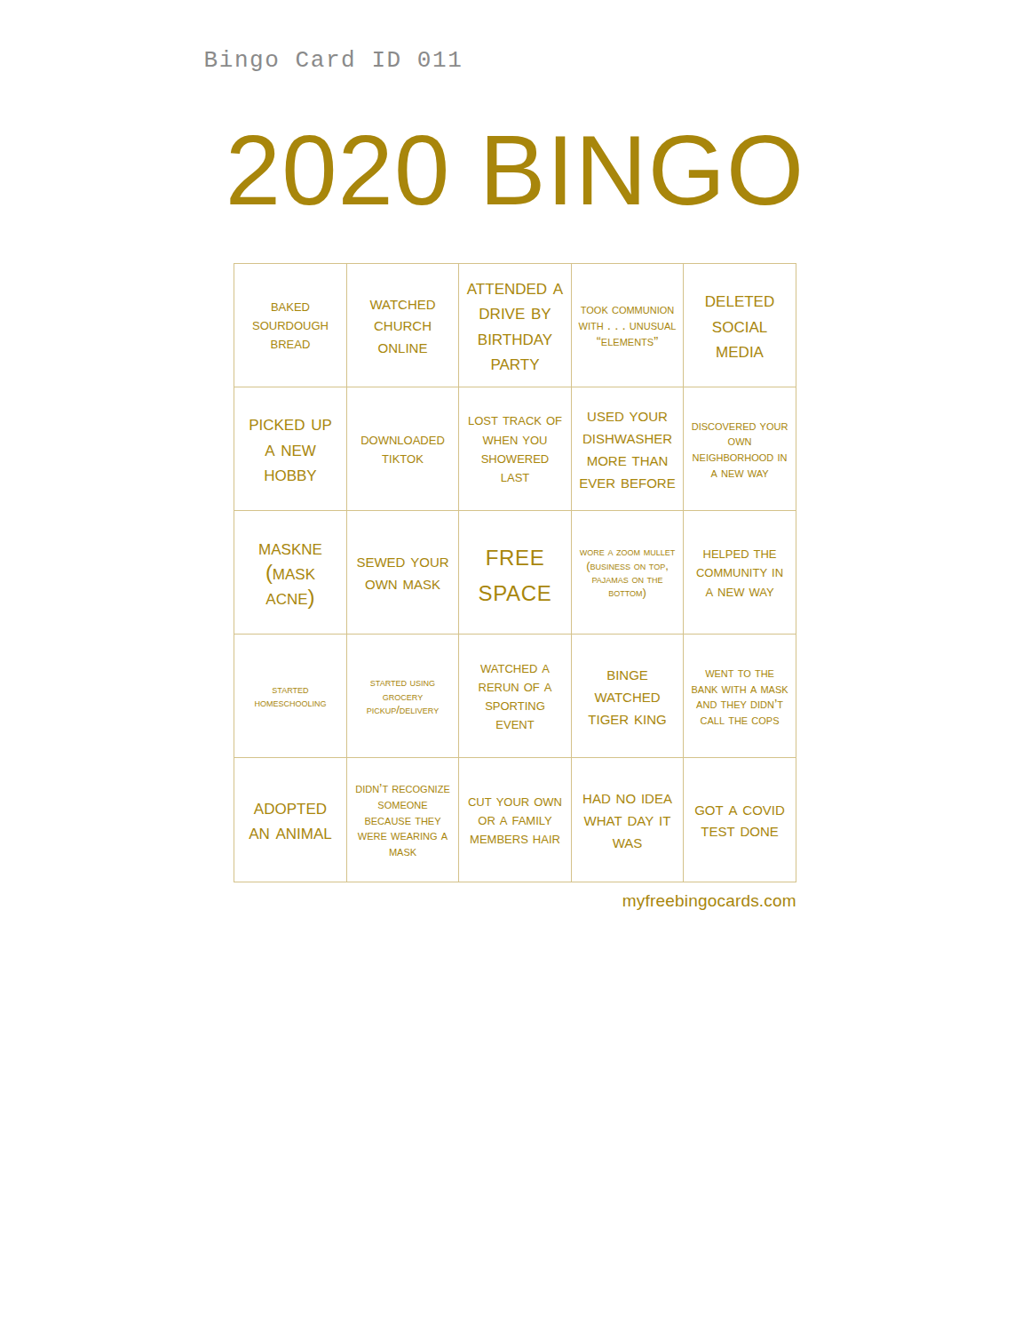Bingo Card ID 011
2020 BINGO
| Baked sourdough bread | Watched church online | Attended a drive by birthday party | Took communion with . . . unusual “elements” | Deleted social media |
| Picked up a new hobby | Downloaded Tiktok | Lost track of when you showered last | Used your dishwasher more than ever before | Discovered your own neighborhood in a new way |
| Maskne (Mask Acne) | Sewed your own mask | FREE SPACE | Wore a Zoom mullet (business on top, pajamas on the bottom) | Helped the community in a new way |
| Started homeschooling | Started using grocery pickup/delivery | Watched a rerun of a sporting event | Binge watched Tiger King | Went to the bank with a mask and they didn’t call the cops |
| Adopted an animal | Didn’t recognize someone because they were wearing a mask | Cut your own or a family members hair | Had no idea what day it was | Got a Covid test done |
myfreebingocards.com